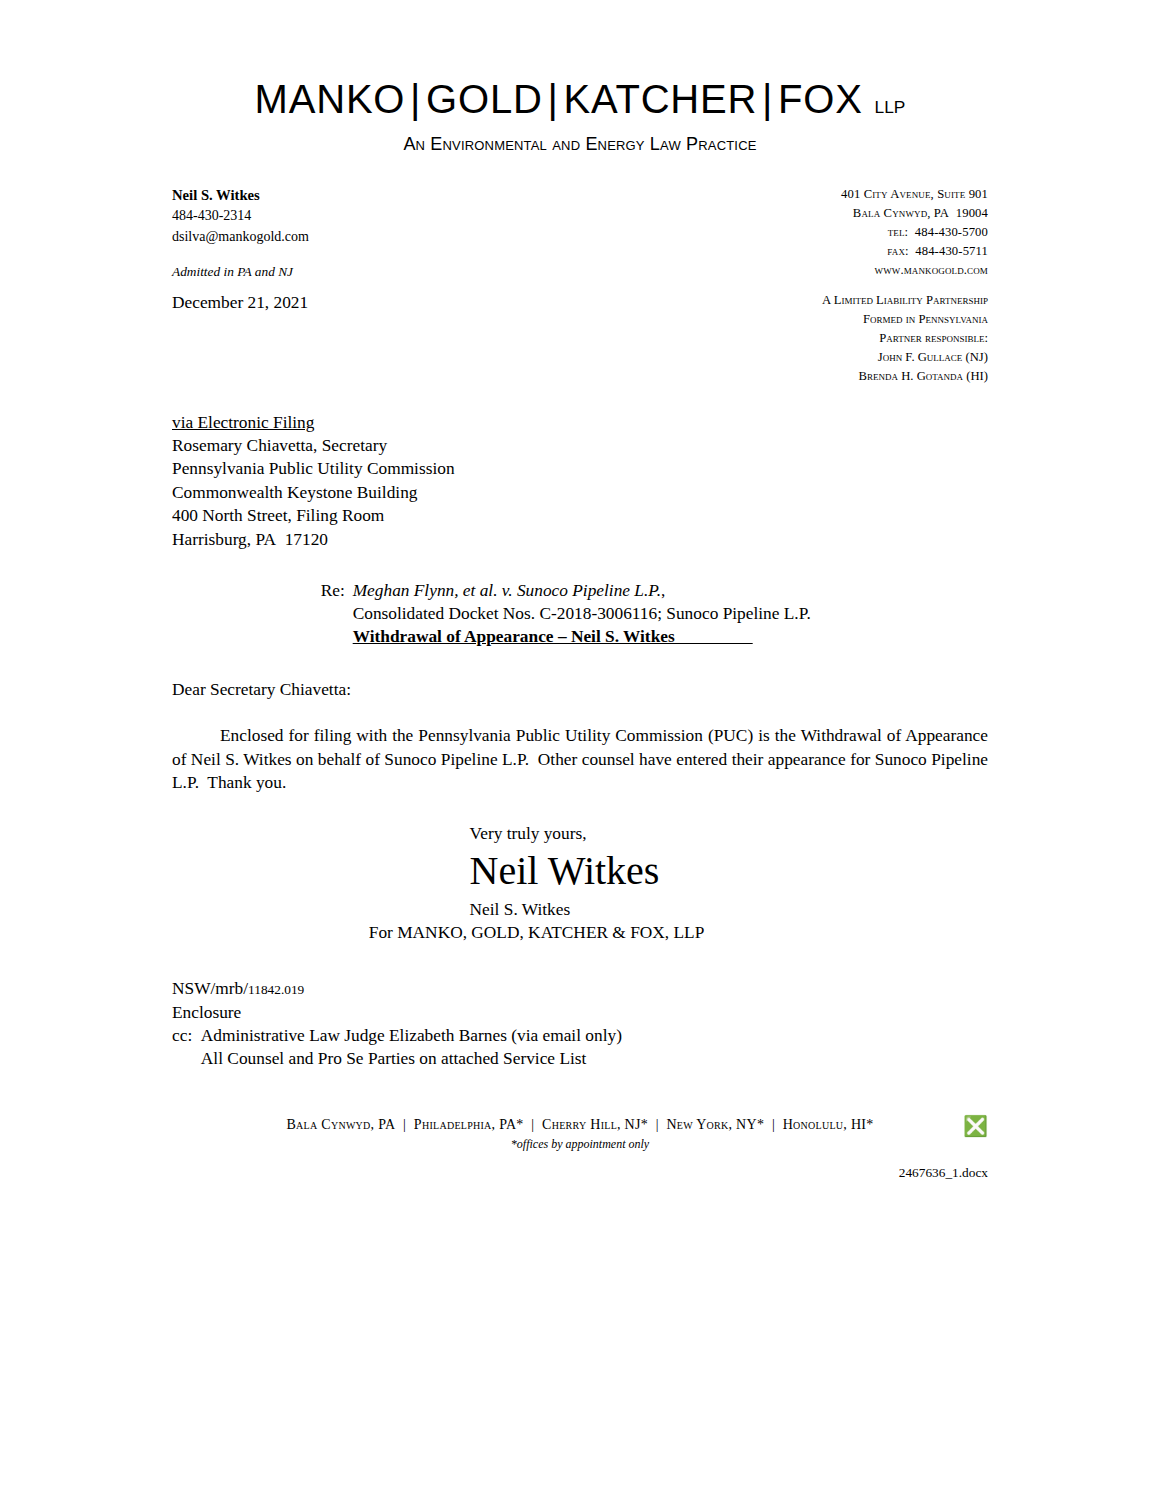MANKO|GOLD|KATCHER|FOX LLP
An Environmental and Energy Law Practice
Neil S. Witkes
484-430-2314
dsilva@mankogold.com
Admitted in PA and NJ
401 City Avenue, Suite 901
Bala Cynwyd, PA 19004
tel: 484-430-5700
fax: 484-430-5711
www.mankogold.com
December 21, 2021
A Limited Liability Partnership
Formed in Pennsylvania
Partner responsible:
John F. Gullace (NJ)
Brenda H. Gotanda (HI)
via Electronic Filing
Rosemary Chiavetta, Secretary
Pennsylvania Public Utility Commission
Commonwealth Keystone Building
400 North Street, Filing Room
Harrisburg, PA 17120
Re:
Meghan Flynn, et al. v. Sunoco Pipeline L.P.,
Consolidated Docket Nos. C-2018-3006116; Sunoco Pipeline L.P.
Withdrawal of Appearance – Neil S. Witkes
Dear Secretary Chiavetta:
Enclosed for filing with the Pennsylvania Public Utility Commission (PUC) is the Withdrawal of Appearance of Neil S. Witkes on behalf of Sunoco Pipeline L.P. Other counsel have entered their appearance for Sunoco Pipeline L.P. Thank you.
Very truly yours,
Neil Witkes
Neil S. Witkes
For MANKO, GOLD, KATCHER & FOX, LLP
NSW/mrb/11842.019
Enclosure
cc:
Administrative Law Judge Elizabeth Barnes (via email only)
All Counsel and Pro Se Parties on attached Service List
Bala Cynwyd, PA|Philadelphia, PA*|Cherry Hill, NJ*|New York, NY*|Honolulu, HI*
*offices by appointment only
❎
2467636_1.docx